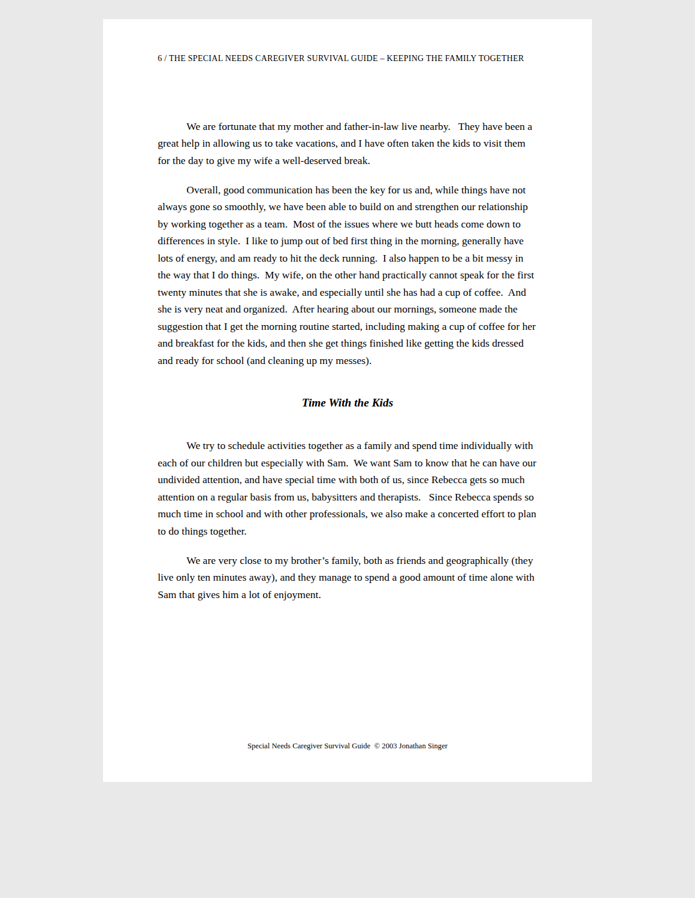6 / The Special Needs Caregiver Survival Guide – Keeping the Family Together
We are fortunate that my mother and father-in-law live nearby. They have been a great help in allowing us to take vacations, and I have often taken the kids to visit them for the day to give my wife a well-deserved break.
Overall, good communication has been the key for us and, while things have not always gone so smoothly, we have been able to build on and strengthen our relationship by working together as a team. Most of the issues where we butt heads come down to differences in style. I like to jump out of bed first thing in the morning, generally have lots of energy, and am ready to hit the deck running. I also happen to be a bit messy in the way that I do things. My wife, on the other hand practically cannot speak for the first twenty minutes that she is awake, and especially until she has had a cup of coffee. And she is very neat and organized. After hearing about our mornings, someone made the suggestion that I get the morning routine started, including making a cup of coffee for her and breakfast for the kids, and then she get things finished like getting the kids dressed and ready for school (and cleaning up my messes).
Time With the Kids
We try to schedule activities together as a family and spend time individually with each of our children but especially with Sam. We want Sam to know that he can have our undivided attention, and have special time with both of us, since Rebecca gets so much attention on a regular basis from us, babysitters and therapists. Since Rebecca spends so much time in school and with other professionals, we also make a concerted effort to plan to do things together.
We are very close to my brother’s family, both as friends and geographically (they live only ten minutes away), and they manage to spend a good amount of time alone with Sam that gives him a lot of enjoyment.
Special Needs Caregiver Survival Guide © 2003 Jonathan Singer